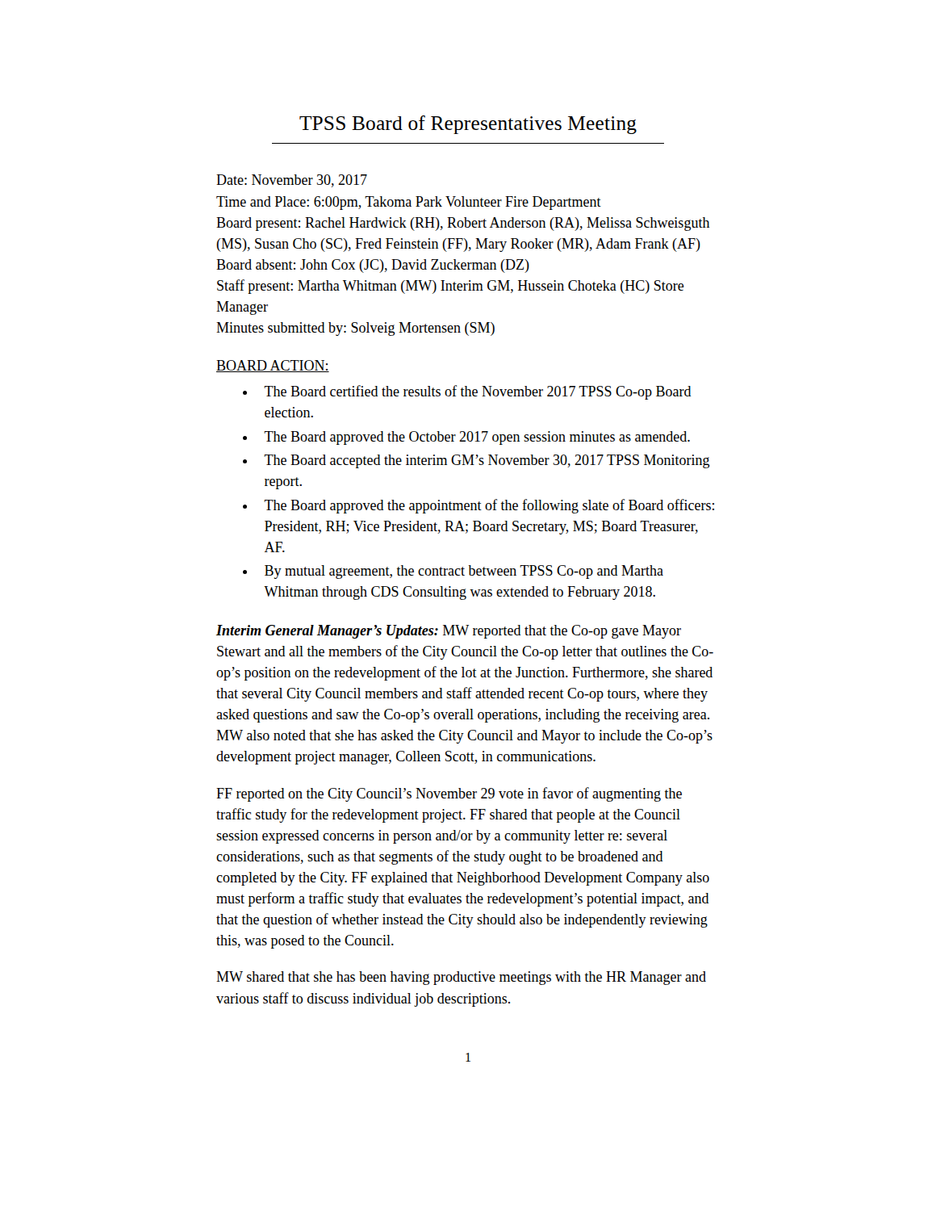TPSS Board of Representatives Meeting
Date: November 30, 2017
Time and Place: 6:00pm, Takoma Park Volunteer Fire Department
Board present: Rachel Hardwick (RH), Robert Anderson (RA), Melissa Schweisguth (MS), Susan Cho (SC), Fred Feinstein (FF), Mary Rooker (MR), Adam Frank (AF)
Board absent: John Cox (JC), David Zuckerman (DZ)
Staff present: Martha Whitman (MW) Interim GM, Hussein Choteka (HC) Store Manager
Minutes submitted by: Solveig Mortensen (SM)
BOARD ACTION:
The Board certified the results of the November 2017 TPSS Co-op Board election.
The Board approved the October 2017 open session minutes as amended.
The Board accepted the interim GM’s November 30, 2017 TPSS Monitoring report.
The Board approved the appointment of the following slate of Board officers: President, RH; Vice President, RA; Board Secretary, MS; Board Treasurer, AF.
By mutual agreement, the contract between TPSS Co-op and Martha Whitman through CDS Consulting was extended to February 2018.
Interim General Manager’s Updates: MW reported that the Co-op gave Mayor Stewart and all the members of the City Council the Co-op letter that outlines the Co-op’s position on the redevelopment of the lot at the Junction. Furthermore, she shared that several City Council members and staff attended recent Co-op tours, where they asked questions and saw the Co-op’s overall operations, including the receiving area. MW also noted that she has asked the City Council and Mayor to include the Co-op’s development project manager, Colleen Scott, in communications.
FF reported on the City Council’s November 29 vote in favor of augmenting the traffic study for the redevelopment project. FF shared that people at the Council session expressed concerns in person and/or by a community letter re: several considerations, such as that segments of the study ought to be broadened and completed by the City. FF explained that Neighborhood Development Company also must perform a traffic study that evaluates the redevelopment’s potential impact, and that the question of whether instead the City should also be independently reviewing this, was posed to the Council.
MW shared that she has been having productive meetings with the HR Manager and various staff to discuss individual job descriptions.
1